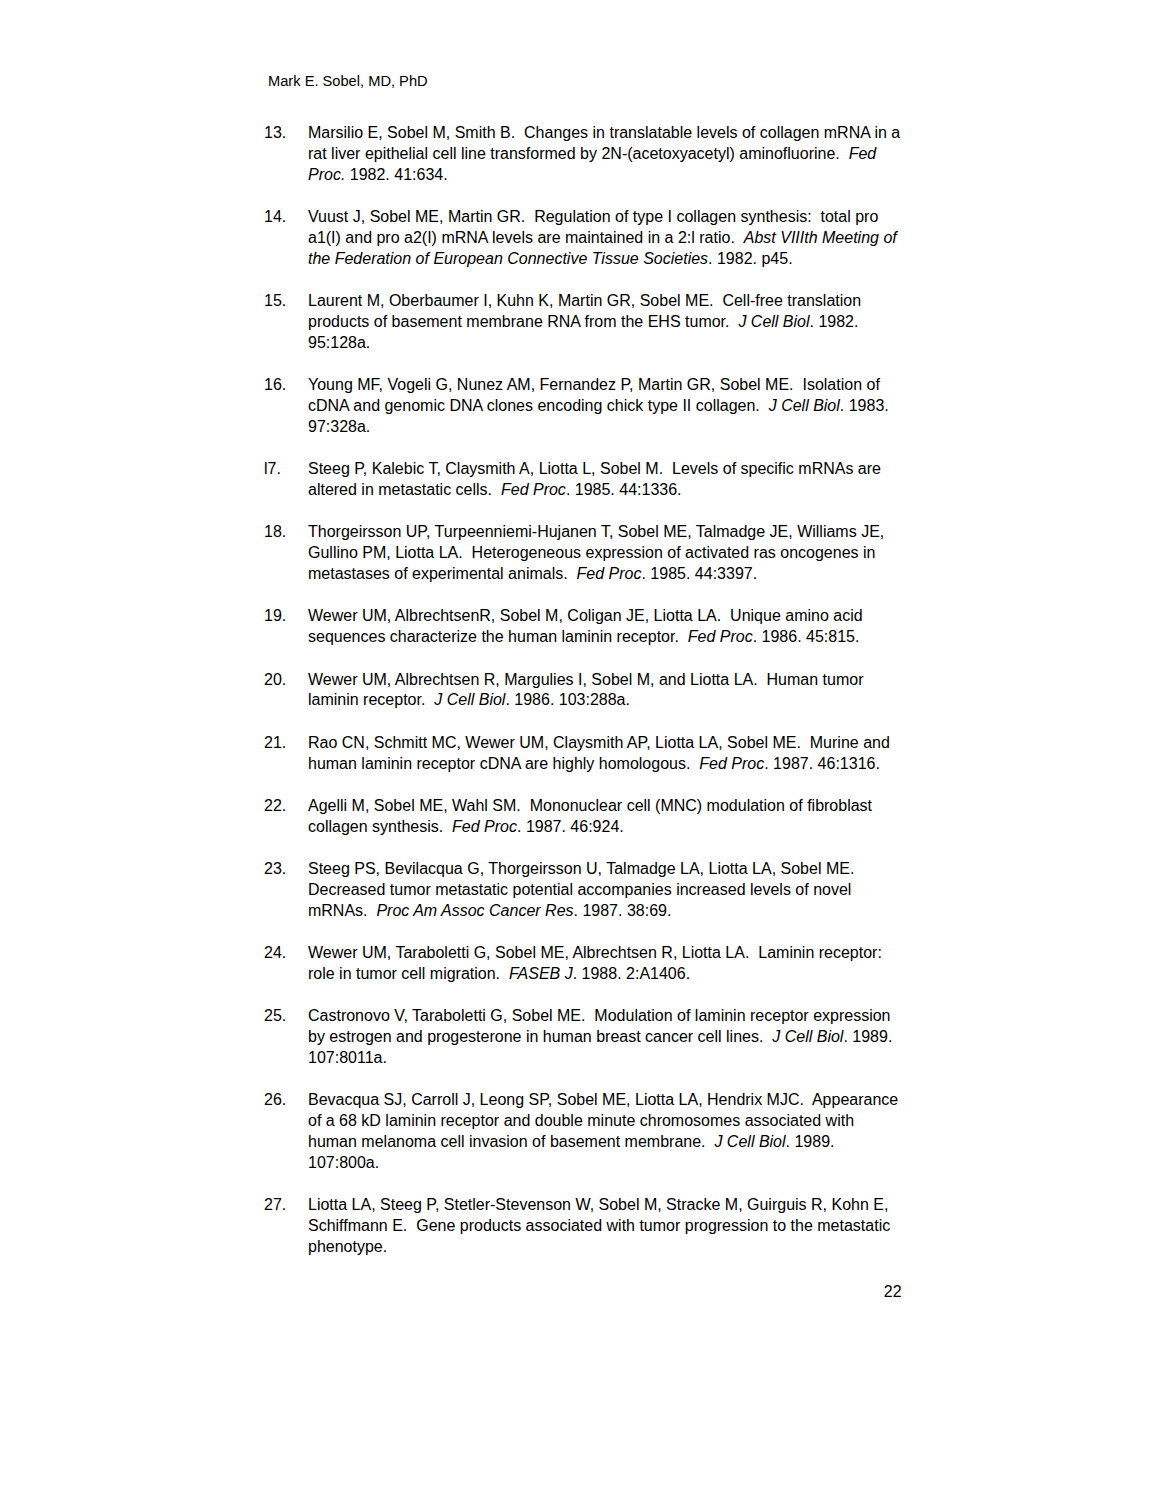Mark E. Sobel, MD, PhD
13. Marsilio E, Sobel M, Smith B. Changes in translatable levels of collagen mRNA in a rat liver epithelial cell line transformed by 2N-(acetoxyacetyl) aminofluorine. Fed Proc. 1982. 41:634.
14. Vuust J, Sobel ME, Martin GR. Regulation of type I collagen synthesis: total pro a1(I) and pro a2(I) mRNA levels are maintained in a 2:l ratio. Abst VIIIth Meeting of the Federation of European Connective Tissue Societies. 1982. p45.
15. Laurent M, Oberbaumer I, Kuhn K, Martin GR, Sobel ME. Cell-free translation products of basement membrane RNA from the EHS tumor. J Cell Biol. 1982. 95:128a.
16. Young MF, Vogeli G, Nunez AM, Fernandez P, Martin GR, Sobel ME. Isolation of cDNA and genomic DNA clones encoding chick type II collagen. J Cell Biol. 1983. 97:328a.
l7. Steeg P, Kalebic T, Claysmith A, Liotta L, Sobel M. Levels of specific mRNAs are altered in metastatic cells. Fed Proc. 1985. 44:1336.
18. Thorgeirsson UP, Turpeenniemi-Hujanen T, Sobel ME, Talmadge JE, Williams JE, Gullino PM, Liotta LA. Heterogeneous expression of activated ras oncogenes in metastases of experimental animals. Fed Proc. 1985. 44:3397.
19. Wewer UM, AlbrechtsenR, Sobel M, Coligan JE, Liotta LA. Unique amino acid sequences characterize the human laminin receptor. Fed Proc. 1986. 45:815.
20. Wewer UM, Albrechtsen R, Margulies I, Sobel M, and Liotta LA. Human tumor laminin receptor. J Cell Biol. 1986. 103:288a.
21. Rao CN, Schmitt MC, Wewer UM, Claysmith AP, Liotta LA, Sobel ME. Murine and human laminin receptor cDNA are highly homologous. Fed Proc. 1987. 46:1316.
22. Agelli M, Sobel ME, Wahl SM. Mononuclear cell (MNC) modulation of fibroblast collagen synthesis. Fed Proc. 1987. 46:924.
23. Steeg PS, Bevilacqua G, Thorgeirsson U, Talmadge LA, Liotta LA, Sobel ME. Decreased tumor metastatic potential accompanies increased levels of novel mRNAs. Proc Am Assoc Cancer Res. 1987. 38:69.
24. Wewer UM, Taraboletti G, Sobel ME, Albrechtsen R, Liotta LA. Laminin receptor: role in tumor cell migration. FASEB J. 1988. 2:A1406.
25. Castronovo V, Taraboletti G, Sobel ME. Modulation of laminin receptor expression by estrogen and progesterone in human breast cancer cell lines. J Cell Biol. 1989. 107:8011a.
26. Bevacqua SJ, Carroll J, Leong SP, Sobel ME, Liotta LA, Hendrix MJC. Appearance of a 68 kD laminin receptor and double minute chromosomes associated with human melanoma cell invasion of basement membrane. J Cell Biol. 1989. 107:800a.
27. Liotta LA, Steeg P, Stetler-Stevenson W, Sobel M, Stracke M, Guirguis R, Kohn E, Schiffmann E. Gene products associated with tumor progression to the metastatic phenotype.
22